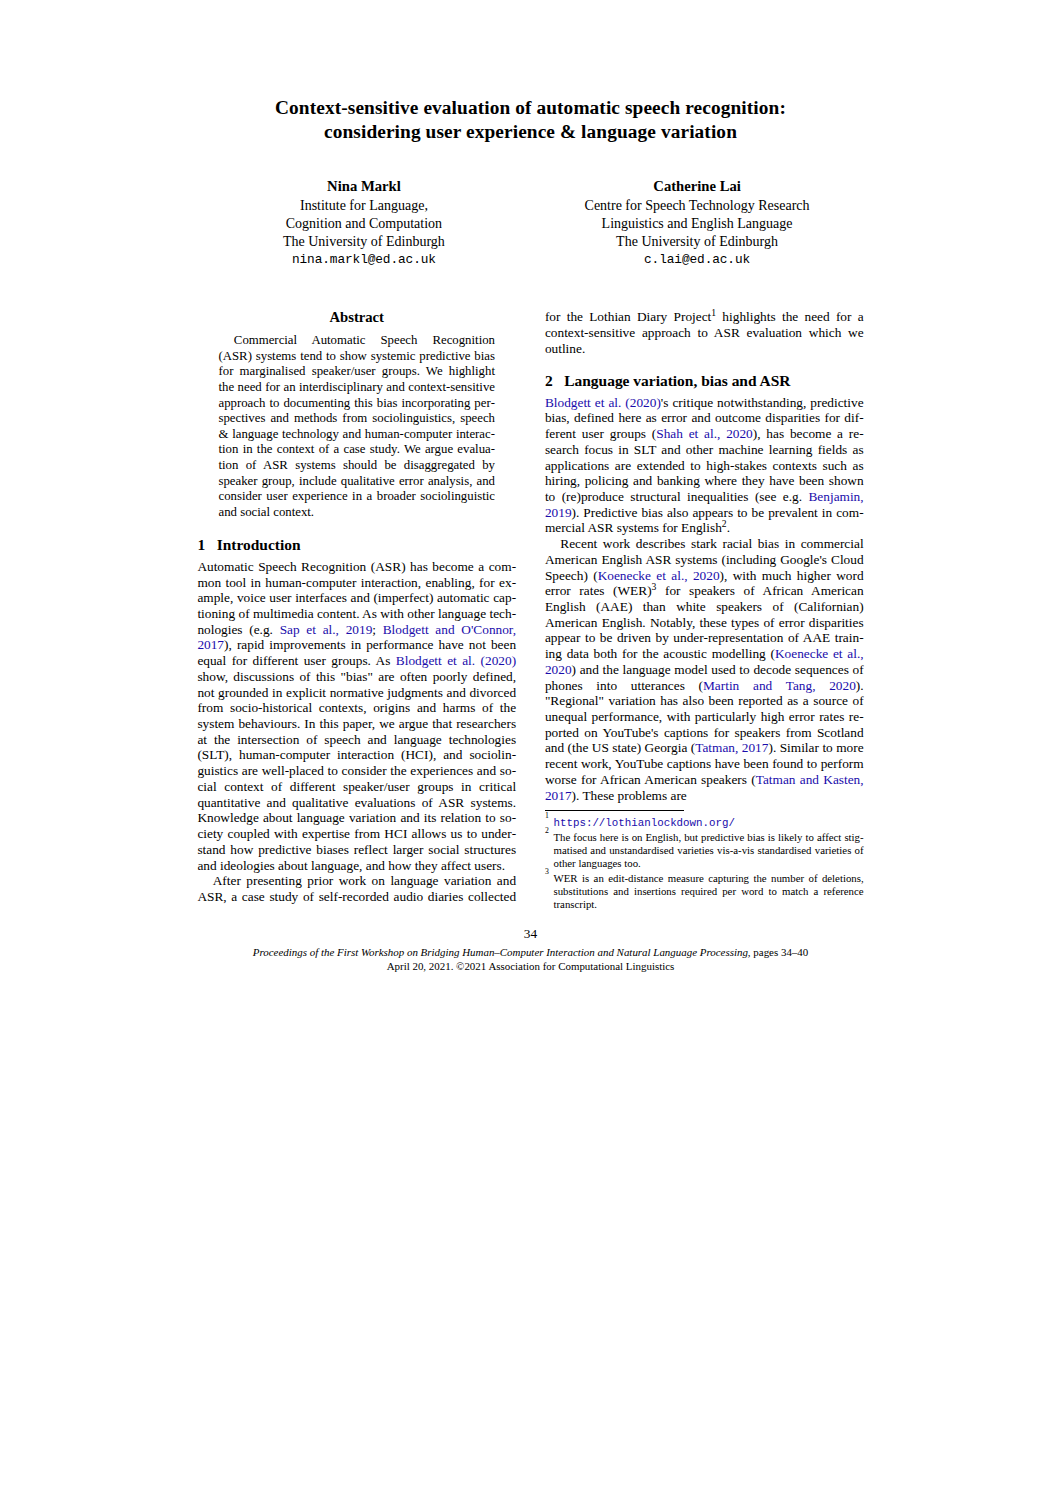Context-sensitive evaluation of automatic speech recognition:
considering user experience & language variation
Nina Markl Institute for Language,
Cognition and Computation
The University of Edinburgh
nina.markl@ed.ac.uk
Catherine Lai Centre for Speech Technology Research
Linguistics and English Language
The University of Edinburgh
c.lai@ed.ac.uk
Abstract
Commercial Automatic Speech Recognition (ASR) systems tend to show systemic predictive bias for marginalised speaker/user groups. We highlight the need for an interdisciplinary and context-sensitive approach to documenting this bias incorporating perspectives and methods from sociolinguistics, speech & language technology and human-computer interaction in the context of a case study. We argue evaluation of ASR systems should be disaggregated by speaker group, include qualitative error analysis, and consider user experience in a broader sociolinguistic and social context.
1 Introduction
Automatic Speech Recognition (ASR) has become a common tool in human-computer interaction, enabling, for example, voice user interfaces and (imperfect) automatic captioning of multimedia content. As with other language technologies (e.g. Sap et al., 2019; Blodgett and O'Connor, 2017), rapid improvements in performance have not been equal for different user groups. As Blodgett et al. (2020) show, discussions of this "bias" are often poorly defined, not grounded in explicit normative judgments and divorced from socio-historical contexts, origins and harms of the system behaviours. In this paper, we argue that researchers at the intersection of speech and language technologies (SLT), human-computer interaction (HCI), and sociolinguistics are well-placed to consider the experiences and social context of different speaker/user groups in critical quantitative and qualitative evaluations of ASR systems. Knowledge about language variation and its relation to society coupled with expertise from HCI allows us to understand how predictive biases reflect larger social structures and ideologies about language, and how they affect users.
After presenting prior work on language variation and ASR, a case study of self-recorded audio diaries collected for the Lothian Diary Project1 highlights the need for a context-sensitive approach to ASR evaluation which we outline.
2 Language variation, bias and ASR
Blodgett et al. (2020)'s critique notwithstanding, predictive bias, defined here as error and outcome disparities for different user groups (Shah et al., 2020), has become a research focus in SLT and other machine learning fields as applications are extended to high-stakes contexts such as hiring, policing and banking where they have been shown to (re)produce structural inequalities (see e.g. Benjamin, 2019). Predictive bias also appears to be prevalent in commercial ASR systems for English2.
Recent work describes stark racial bias in commercial American English ASR systems (including Google's Cloud Speech) (Koenecke et al., 2020), with much higher word error rates (WER)3 for speakers of African American English (AAE) than white speakers of (Californian) American English. Notably, these types of error disparities appear to be driven by under-representation of AAE training data both for the acoustic modelling (Koenecke et al., 2020) and the language model used to decode sequences of phones into utterances (Martin and Tang, 2020). "Regional" variation has also been reported as a source of unequal performance, with particularly high error rates reported on YouTube's captions for speakers from Scotland and (the US state) Georgia (Tatman, 2017). Similar to more recent work, YouTube captions have been found to perform worse for African American speakers (Tatman and Kasten, 2017). These problems are
1https://lothianlockdown.org/
2The focus here is on English, but predictive bias is likely to affect stigmatised and unstandardised varieties vis-a-vis standardised varieties of other languages too.
3WER is an edit-distance measure capturing the number of deletions, substitutions and insertions required per word to match a reference transcript.
34
Proceedings of the First Workshop on Bridging Human–Computer Interaction and Natural Language Processing, pages 34–40
April 20, 2021. ©2021 Association for Computational Linguistics